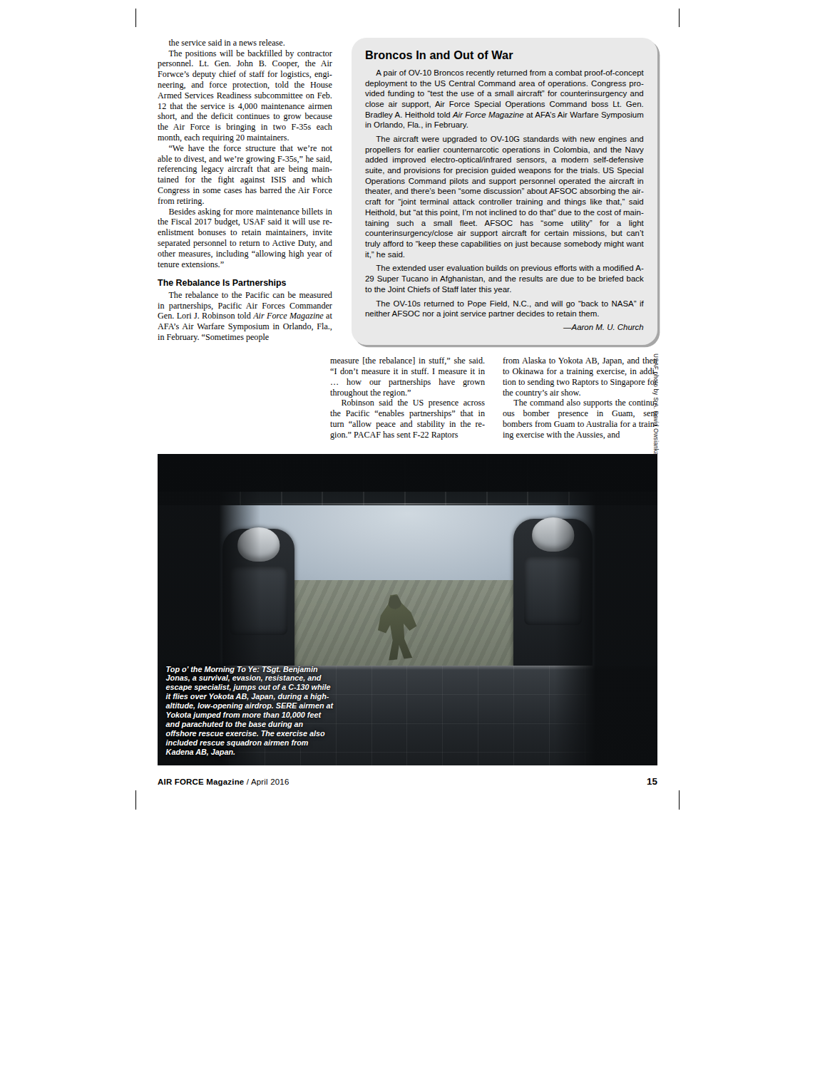the service said in a news release.
The positions will be backfilled by contractor personnel. Lt. Gen. John B. Cooper, the Air Forwce’s deputy chief of staff for logistics, engineering, and force protection, told the House Armed Services Readiness subcommittee on Feb. 12 that the service is 4,000 maintenance airmen short, and the deficit continues to grow because the Air Force is bringing in two F-35s each month, each requiring 20 maintainers.
“We have the force structure that we’re not able to divest, and we’re growing F-35s,” he said, referencing legacy aircraft that are being maintained for the fight against ISIS and which Congress in some cases has barred the Air Force from retiring.
Besides asking for more maintenance billets in the Fiscal 2017 budget, USAF said it will use re-enlistment bonuses to retain maintainers, invite separated personnel to return to Active Duty, and other measures, including “allowing high year of tenure extensions.”
The Rebalance Is Partnerships
The rebalance to the Pacific can be measured in partnerships, Pacific Air Forces Commander Gen. Lori J. Robinson told Air Force Magazine at AFA’s Air Warfare Symposium in Orlando, Fla., in February. “Sometimes people
Broncos In and Out of War
A pair of OV-10 Broncos recently returned from a combat proof-of-concept deployment to the US Central Command area of operations. Congress provided funding to “test the use of a small aircraft” for counterinsurgency and close air support, Air Force Special Operations Command boss Lt. Gen. Bradley A. Heithold told Air Force Magazine at AFA’s Air Warfare Symposium in Orlando, Fla., in February.
The aircraft were upgraded to OV-10G standards with new engines and propellers for earlier counternarcotic operations in Colombia, and the Navy added improved electro-optical/infrared sensors, a modern self-defensive suite, and provisions for precision guided weapons for the trials. US Special Operations Command pilots and support personnel operated the aircraft in theater, and there’s been “some discussion” about AFSOC absorbing the aircraft for “joint terminal attack controller training and things like that,” said Heithold, but “at this point, I’m not inclined to do that” due to the cost of maintaining such a small fleet. AFSOC has “some utility” for a light counterinsurgency/close air support aircraft for certain missions, but can’t truly afford to “keep these capabilities on just because somebody might want it,” he said.
The extended user evaluation builds on previous efforts with a modified A-29 Super Tucano in Afghanistan, and the results are due to be briefed back to the Joint Chiefs of Staff later this year.
The OV-10s returned to Pope Field, N.C., and will go “back to NASA” if neither AFSOC nor a joint service partner decides to retain them.
—Aaron M. U. Church
spacer
measure [the rebalance] in stuff,” she said. “I don’t measure it in stuff. I measure it in … how our partnerships have grown throughout the region.”
Robinson said the US presence across the Pacific “enables partnerships” that in turn “allow peace and stability in the region.” PACAF has sent F-22 Raptors
from Alaska to Yokota AB, Japan, and then to Okinawa for a training exercise, in addition to sending two Raptors to Singapore for the country’s air show.
The command also supports the continuous bomber presence in Guam, sent bombers from Guam to Australia for a training exercise with the Aussies, and
Top o’ the Morning To Ye: TSgt. Benjamin Jonas, a survival, evasion, resistance, and escape specialist, jumps out of a C-130 while it flies over Yokota AB, Japan, during a high-altitude, low-opening airdrop. SERE airmen at Yokota jumped from more than 10,000 feet and parachuted to the base during an offshore rescue exercise. The exercise also included rescue squadron airmen from Kadena AB, Japan.
USAF photo by SrA. David Owsianka
AIR FORCE Magazine / April 2016
15